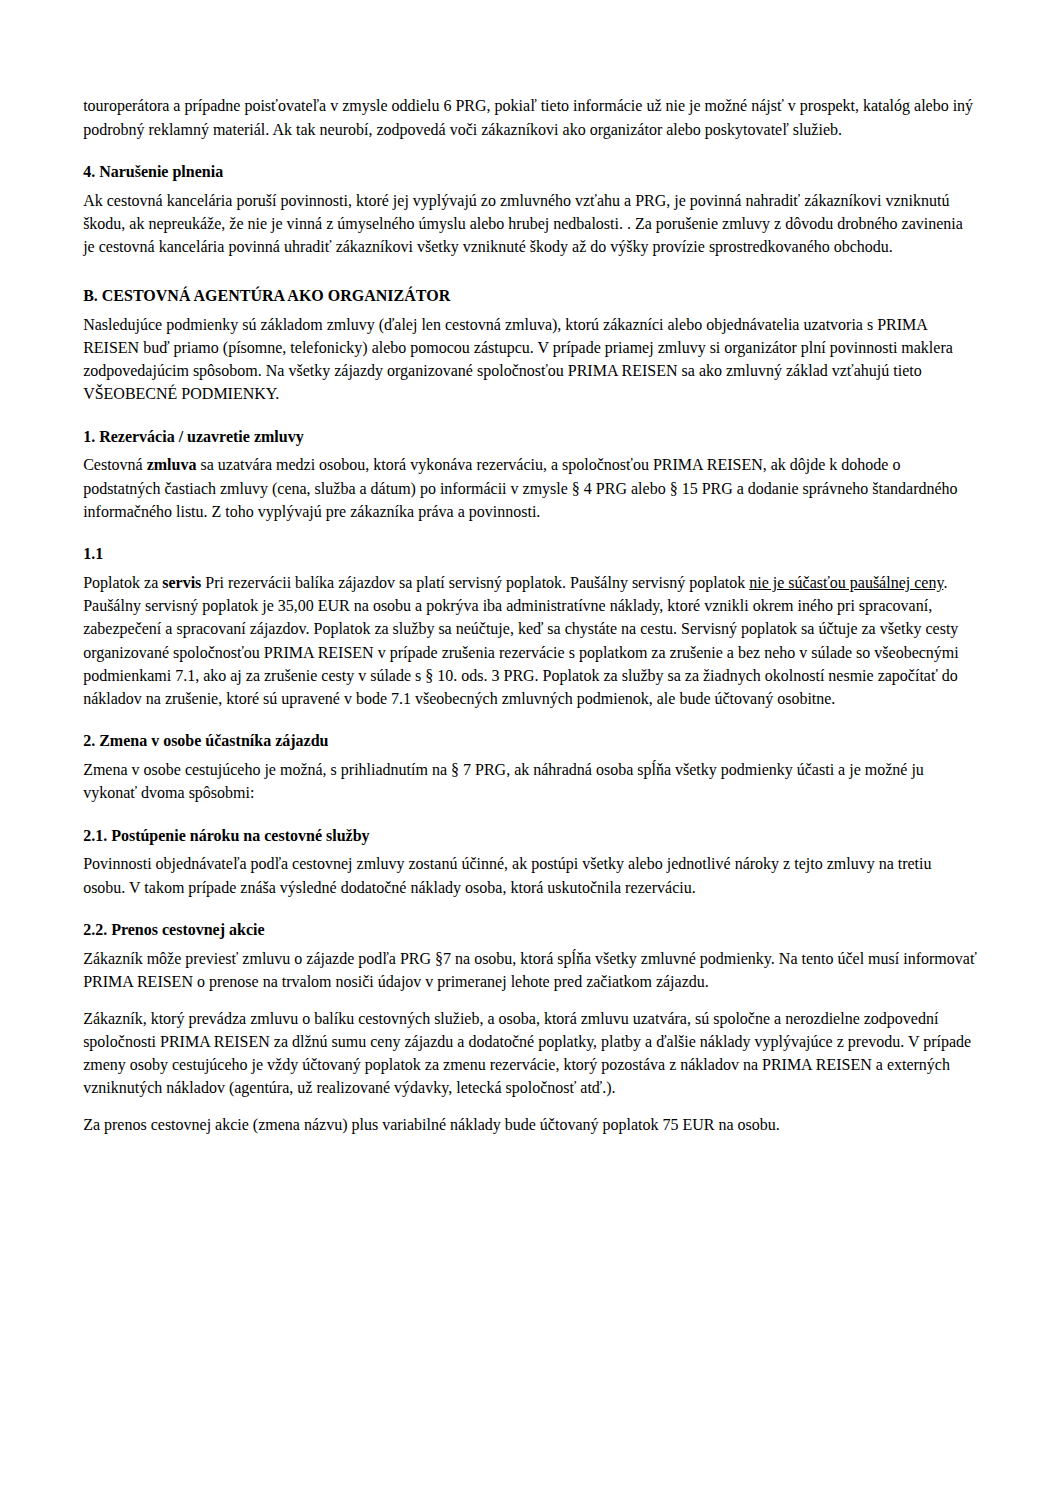touroperátora a prípadne poisťovateľa v zmysle oddielu 6 PRG, pokiaľ tieto informácie už nie je možné nájsť v prospekt, katalóg alebo iný podrobný reklamný materiál. Ak tak neurobí, zodpovedá voči zákazníkovi ako organizátor alebo poskytovateľ služieb.
4. Narušenie plnenia
Ak cestovná kancelária poruší povinnosti, ktoré jej vyplývajú zo zmluvného vzťahu a PRG, je povinná nahradiť zákazníkovi vzniknutú škodu, ak nepreukáže, že nie je vinná z úmyselného úmyslu alebo hrubej nedbalosti. . Za porušenie zmluvy z dôvodu drobného zavinenia je cestovná kancelária povinná uhradiť zákazníkovi všetky vzniknuté škody až do výšky provízie sprostredkovaného obchodu.
B. CESTOVNÁ AGENTÚRA AKO ORGANIZÁTOR
Nasledujúce podmienky sú základom zmluvy (ďalej len cestovná zmluva), ktorú zákazníci alebo objednávatelia uzatvoria s PRIMA REISEN buď priamo (písomne, telefonicky) alebo pomocou zástupcu. V prípade priamej zmluvy si organizátor plní povinnosti maklera zodpovedajúcim spôsobom. Na všetky zájazdy organizované spoločnosťou PRIMA REISEN sa ako zmluvný základ vzťahujú tieto VŠEOBECNÉ PODMIENKY.
1. Rezervácia / uzavretie zmluvy
Cestovná zmluva sa uzatvára medzi osobou, ktorá vykonáva rezerváciu, a spoločnosťou PRIMA REISEN, ak dôjde k dohode o podstatných častiach zmluvy (cena, služba a dátum) po informácii v zmysle § 4 PRG alebo § 15 PRG a dodanie správneho štandardného informačného listu. Z toho vyplývajú pre zákazníka práva a povinnosti.
1.1
Poplatok za servis Pri rezervácii balíka zájazdov sa platí servisný poplatok. Paušálny servisný poplatok nie je súčasťou paušálnej ceny. Paušálny servisný poplatok je 35,00 EUR na osobu a pokrýva iba administratívne náklady, ktoré vznikli okrem iného pri spracovaní, zabezpečení a spracovaní zájazdov. Poplatok za služby sa neúčtuje, keď sa chystáte na cestu. Servisný poplatok sa účtuje za všetky cesty organizované spoločnosťou PRIMA REISEN v prípade zrušenia rezervácie s poplatkom za zrušenie a bez neho v súlade so všeobecnými podmienkami 7.1, ako aj za zrušenie cesty v súlade s § 10. ods. 3 PRG. Poplatok za služby sa za žiadnych okolností nesmie započítať do nákladov na zrušenie, ktoré sú upravené v bode 7.1 všeobecných zmluvných podmienok, ale bude účtovaný osobitne.
2. Zmena v osobe účastníka zájazdu
Zmena v osobe cestujúceho je možná, s prihliadnutím na § 7 PRG, ak náhradná osoba spĺňa všetky podmienky účasti a je možné ju vykonať dvoma spôsobmi:
2.1. Postúpenie nároku na cestovné služby
Povinnosti objednávateľa podľa cestovnej zmluvy zostanú účinné, ak postúpi všetky alebo jednotlivé nároky z tejto zmluvy na tretiu osobu. V takom prípade znáša výsledné dodatočné náklady osoba, ktorá uskutočnila rezerváciu.
2.2. Prenos cestovnej akcie
Zákazník môže previesť zmluvu o zájazde podľa PRG §7 na osobu, ktorá spĺňa všetky zmluvné podmienky. Na tento účel musí informovať PRIMA REISEN o prenose na trvalom nosiči údajov v primeranej lehote pred začiatkom zájazdu.
Zákazník, ktorý prevádza zmluvu o balíku cestovných služieb, a osoba, ktorá zmluvu uzatvára, sú spoločne a nerozdielne zodpovední spoločnosti PRIMA REISEN za dlžnú sumu ceny zájazdu a dodatočné poplatky, platby a ďalšie náklady vyplývajúce z prevodu. V prípade zmeny osoby cestujúceho je vždy účtovaný poplatok za zmenu rezervácie, ktorý pozostáva z nákladov na PRIMA REISEN a externých vzniknutých nákladov (agentúra, už realizované výdavky, letecká spoločnosť atď.).
Za prenos cestovnej akcie (zmena názvu) plus variabilné náklady bude účtovaný poplatok 75 EUR na osobu.